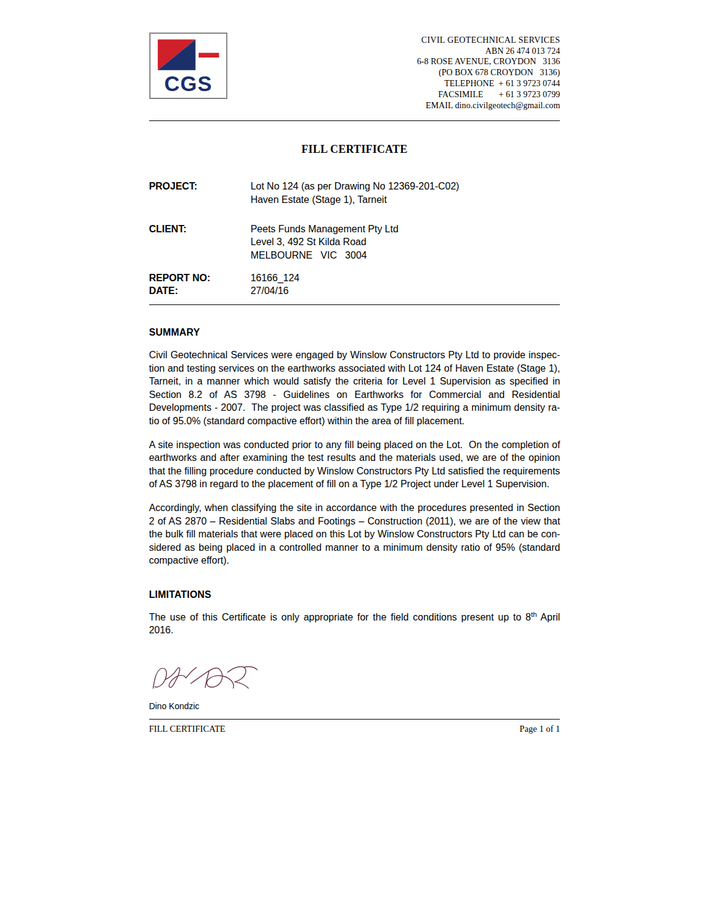CGS
CIVIL GEOTECHNICAL SERVICES
ABN 26 474 013 724
6-8 ROSE AVENUE, CROYDON 3136
(PO BOX 678 CROYDON 3136)
TELEPHONE + 61 3 9723 0744
FACSIMILE + 61 3 9723 0799
EMAIL dino.civilgeotech@gmail.com
FILL CERTIFICATE
| PROJECT: | Lot No 124 (as per Drawing No 12369-201-C02) Haven Estate (Stage 1), Tarneit |
| CLIENT: | Peets Funds Management Pty Ltd Level 3, 492 St Kilda Road MELBOURNE VIC 3004 |
| REPORT NO: | 16166_124 |
| DATE: | 27/04/16 |
SUMMARY
Civil Geotechnical Services were engaged by Winslow Constructors Pty Ltd to provide inspection and testing services on the earthworks associated with Lot 124 of Haven Estate (Stage 1), Tarneit, in a manner which would satisfy the criteria for Level 1 Supervision as specified in Section 8.2 of AS 3798 - Guidelines on Earthworks for Commercial and Residential Developments - 2007. The project was classified as Type 1/2 requiring a minimum density ratio of 95.0% (standard compactive effort) within the area of fill placement.
A site inspection was conducted prior to any fill being placed on the Lot. On the completion of earthworks and after examining the test results and the materials used, we are of the opinion that the filling procedure conducted by Winslow Constructors Pty Ltd satisfied the requirements of AS 3798 in regard to the placement of fill on a Type 1/2 Project under Level 1 Supervision.
Accordingly, when classifying the site in accordance with the procedures presented in Section 2 of AS 2870 – Residential Slabs and Footings – Construction (2011), we are of the view that the bulk fill materials that were placed on this Lot by Winslow Constructors Pty Ltd can be considered as being placed in a controlled manner to a minimum density ratio of 95% (standard compactive effort).
LIMITATIONS
The use of this Certificate is only appropriate for the field conditions present up to 8th April 2016.
Dino Kondzic
FILL CERTIFICATE Page 1 of 1